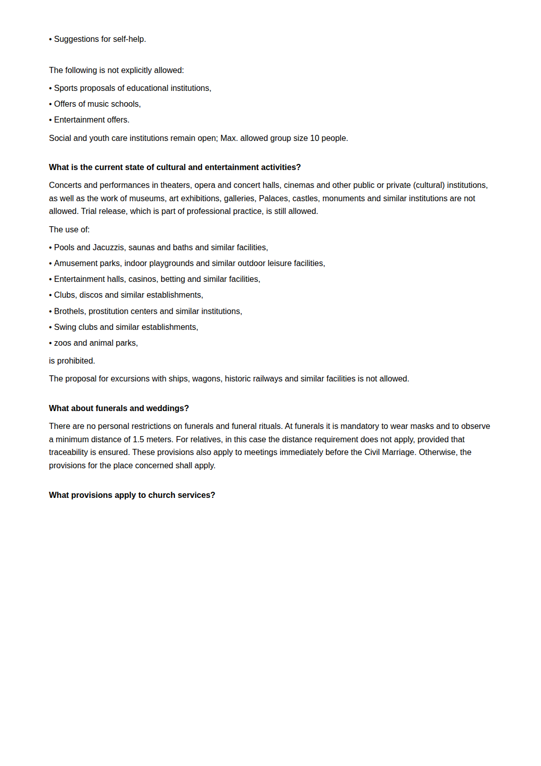Suggestions for self-help.
The following is not explicitly allowed:
Sports proposals of educational institutions,
Offers of music schools,
Entertainment offers.
Social and youth care institutions remain open; Max. allowed group size 10 people.
What is the current state of cultural and entertainment activities?
Concerts and performances in theaters, opera and concert halls, cinemas and other public or private (cultural) institutions, as well as the work of museums, art exhibitions, galleries, Palaces, castles, monuments and similar institutions are not allowed. Trial release, which is part of professional practice, is still allowed.
The use of:
Pools and Jacuzzis, saunas and baths and similar facilities,
Amusement parks, indoor playgrounds and similar outdoor leisure facilities,
Entertainment halls, casinos, betting and similar facilities,
Clubs, discos and similar establishments,
Brothels, prostitution centers and similar institutions,
Swing clubs and similar establishments,
zoos and animal parks,
is prohibited.
The proposal for excursions with ships, wagons, historic railways and similar facilities is not allowed.
What about funerals and weddings?
There are no personal restrictions on funerals and funeral rituals. At funerals it is mandatory to wear masks and to observe a minimum distance of 1.5 meters. For relatives, in this case the distance requirement does not apply, provided that traceability is ensured. These provisions also apply to meetings immediately before the Civil Marriage. Otherwise, the provisions for the place concerned shall apply.
What provisions apply to church services?